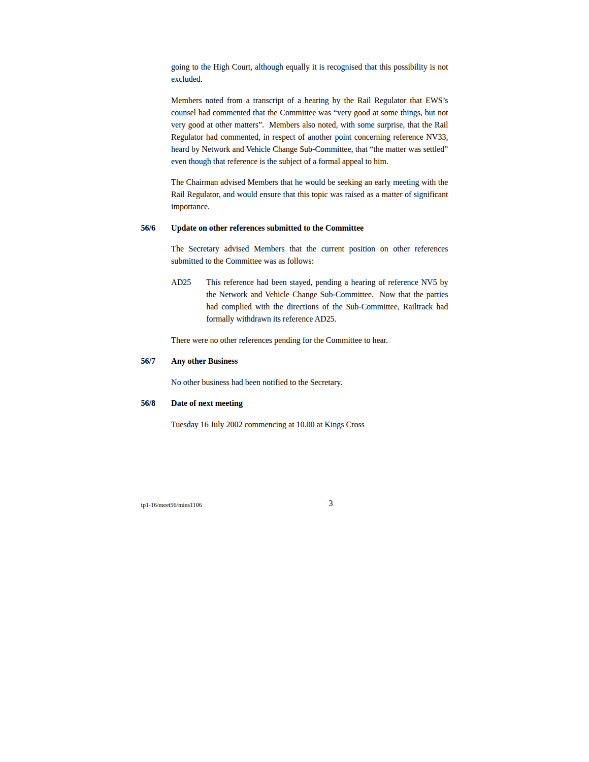going to the High Court, although equally it is recognised that this possibility is not excluded.
Members noted from a transcript of a hearing by the Rail Regulator that EWS’s counsel had commented that the Committee was “very good at some things, but not very good at other matters”. Members also noted, with some surprise, that the Rail Regulator had commented, in respect of another point concerning reference NV33, heard by Network and Vehicle Change Sub-Committee, that “the matter was settled” even though that reference is the subject of a formal appeal to him.
The Chairman advised Members that he would be seeking an early meeting with the Rail Regulator, and would ensure that this topic was raised as a matter of significant importance.
56/6
Update on other references submitted to the Committee
The Secretary advised Members that the current position on other references submitted to the Committee was as follows:
AD25
This reference had been stayed, pending a hearing of reference NV5 by the Network and Vehicle Change Sub-Committee. Now that the parties had complied with the directions of the Sub-Committee, Railtrack had formally withdrawn its reference AD25.
There were no other references pending for the Committee to hear.
56/7
Any other Business
No other business had been notified to the Secretary.
56/8
Date of next meeting
Tuesday 16 July 2002 commencing at 10.00 at Kings Cross
tp1-16/meet56/mins1106
3